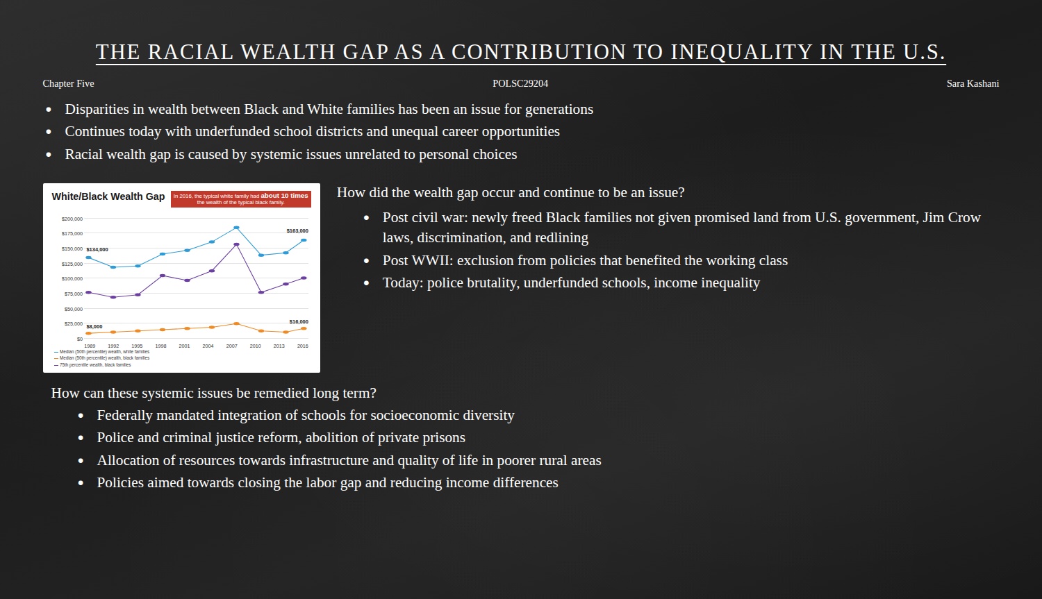The Racial Wealth Gap as a Contribution to Inequality in the U.S.
Chapter Five
POLSC29204
Sara Kashani
Disparities in wealth between Black and White families has been an issue for generations
Continues today with underfunded school districts and unequal career opportunities
Racial wealth gap is caused by systemic issues unrelated to personal choices
White/Black Wealth Gap
In 2016, the typical white family had about 10 times the wealth of the typical black family.
$200,000
$175,000
$150,000
$125,000
$100,000
$75,000
$50,000
$25,000
$0
$134,000 $163,000 $8,000 $16,000
19891992199519982001 20042007201020132016
Median (50th percentile) wealth, white families
Median (50th percentile) wealth, black families
75th percentile wealth, black families
How did the wealth gap occur and continue to be an issue?
Post civil war: newly freed Black families not given promised land from U.S. government, Jim Crow laws, discrimination, and redlining
Post WWII: exclusion from policies that benefited the working class
Today: police brutality, underfunded schools, income inequality
How can these systemic issues be remedied long term?
Federally mandated integration of schools for socioeconomic diversity
Police and criminal justice reform, abolition of private prisons
Allocation of resources towards infrastructure and quality of life in poorer rural areas
Policies aimed towards closing the labor gap and reducing income differences